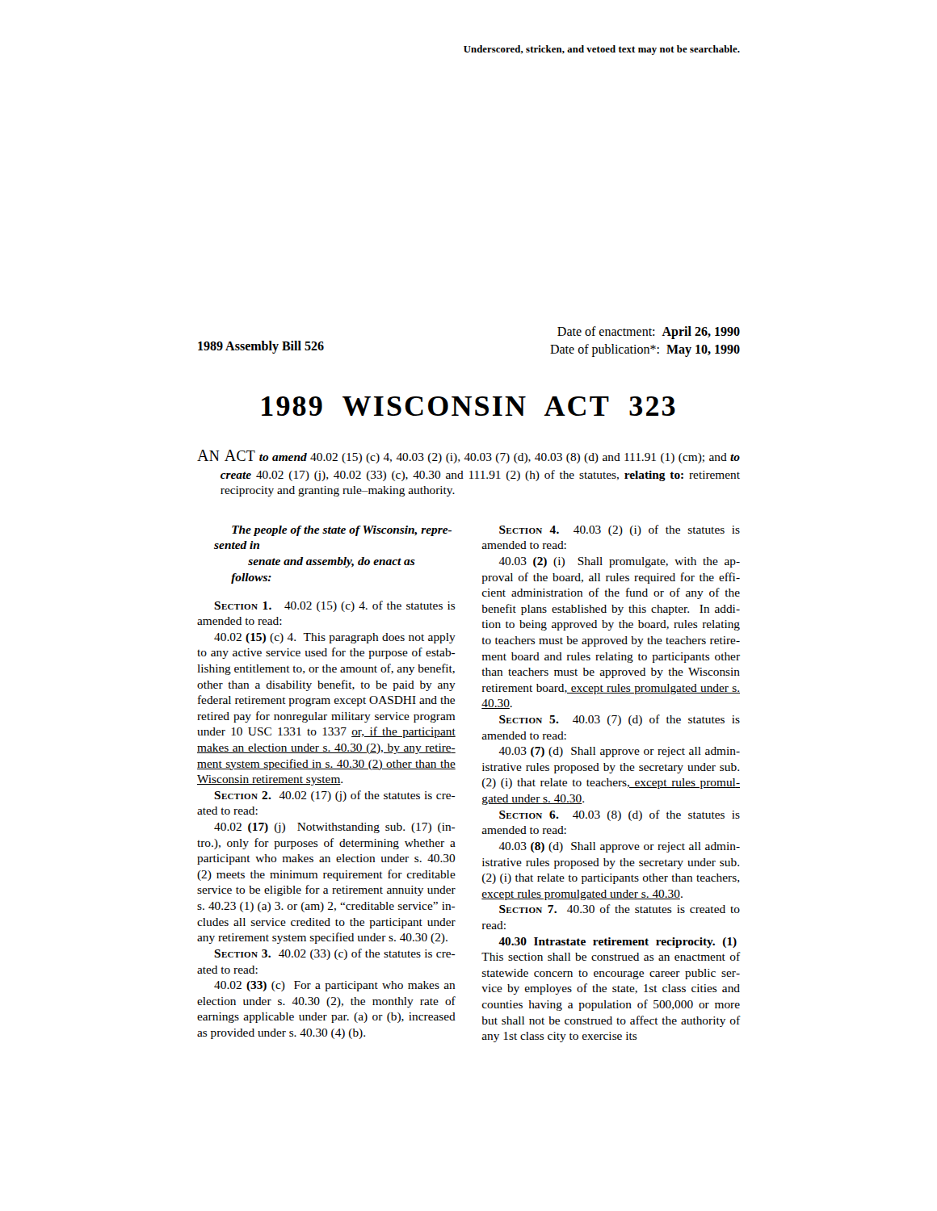Underscored, stricken, and vetoed text may not be searchable.
1989 Assembly Bill 526
Date of enactment: April 26, 1990
Date of publication*: May 10, 1990
1989 WISCONSIN ACT 323
AN ACT to amend 40.02 (15) (c) 4, 40.03 (2) (i), 40.03 (7) (d), 40.03 (8) (d) and 111.91 (1) (cm); and to create 40.02 (17) (j), 40.02 (33) (c), 40.30 and 111.91 (2) (h) of the statutes, relating to: retirement reciprocity and granting rule–making authority.
The people of the state of Wisconsin, represented insenate and assembly, do enact as follows:
Section 1. 40.02 (15) (c) 4. of the statutes is amended to read:
40.02 (15) (c) 4. This paragraph does not apply to any active service used for the purpose of establishing entitlement to, or the amount of, any benefit, other than a disability benefit, to be paid by any federal retirement program except OASDHI and the retired pay for nonregular military service program under 10 USC 1331 to 1337 or, if the participant makes an election under s. 40.30 (2), by any retirement system specified in s. 40.30 (2) other than the Wisconsin retirement system.
Section 2. 40.02 (17) (j) of the statutes is created to read:
40.02 (17) (j) Notwithstanding sub. (17) (intro.), only for purposes of determining whether a participant who makes an election under s. 40.30 (2) meets the minimum requirement for creditable service to be eligible for a retirement annuity under s. 40.23 (1) (a) 3. or (am) 2, “creditable service” includes all service credited to the participant under any retirement system specified under s. 40.30 (2).
Section 3. 40.02 (33) (c) of the statutes is created to read:
40.02 (33) (c) For a participant who makes an election under s. 40.30 (2), the monthly rate of earnings applicable under par. (a) or (b), increased as provided under s. 40.30 (4) (b).
Section 4. 40.03 (2) (i) of the statutes is amended to read:
40.03 (2) (i) Shall promulgate, with the approval of the board, all rules required for the efficient administration of the fund or of any of the benefit plans established by this chapter. In addition to being approved by the board, rules relating to teachers must be approved by the teachers retirement board and rules relating to participants other than teachers must be approved by the Wisconsin retirement board, except rules promulgated under s. 40.30.
Section 5. 40.03 (7) (d) of the statutes is amended to read:
40.03 (7) (d) Shall approve or reject all administrative rules proposed by the secretary under sub. (2) (i) that relate to teachers, except rules promulgated under s. 40.30.
Section 6. 40.03 (8) (d) of the statutes is amended to read:
40.03 (8) (d) Shall approve or reject all administrative rules proposed by the secretary under sub. (2) (i) that relate to participants other than teachers, except rules promulgated under s. 40.30.
Section 7. 40.30 of the statutes is created to read:
40.30 Intrastate retirement reciprocity. (1) This section shall be construed as an enactment of statewide concern to encourage career public service by employes of the state, 1st class cities and counties having a population of 500,000 or more but shall not be construed to affect the authority of any 1st class city to exercise its